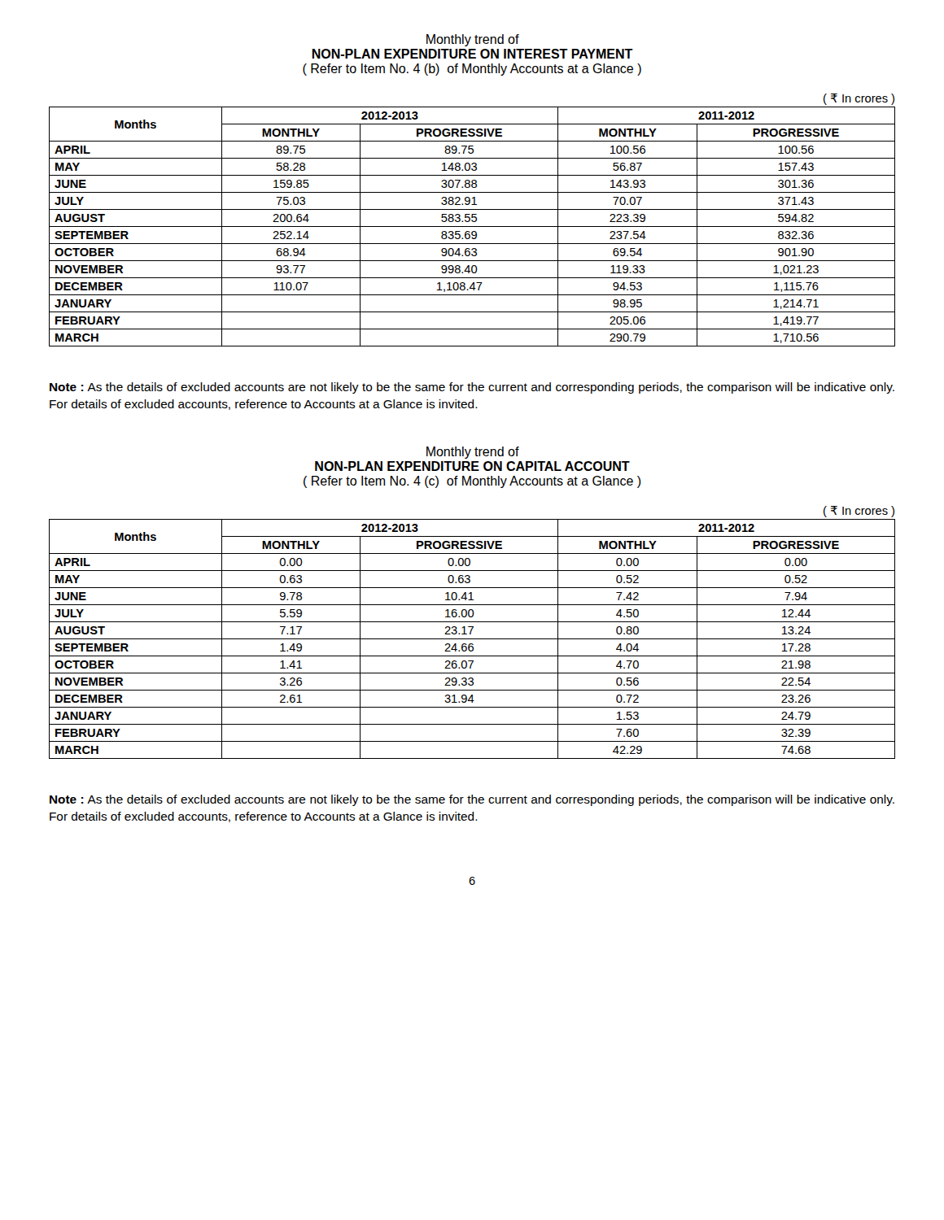Monthly trend of
NON-PLAN EXPENDITURE ON INTEREST PAYMENT
( Refer to Item No. 4 (b) of Monthly Accounts at a Glance )
( ₹ In crores )
| Months | 2012-2013 | 2011-2012 |
| --- | --- | --- |
| MONTHLY | PROGRESSIVE | MONTHLY | PROGRESSIVE |
| APRIL | 89.75 | 89.75 | 100.56 | 100.56 |
| MAY | 58.28 | 148.03 | 56.87 | 157.43 |
| JUNE | 159.85 | 307.88 | 143.93 | 301.36 |
| JULY | 75.03 | 382.91 | 70.07 | 371.43 |
| AUGUST | 200.64 | 583.55 | 223.39 | 594.82 |
| SEPTEMBER | 252.14 | 835.69 | 237.54 | 832.36 |
| OCTOBER | 68.94 | 904.63 | 69.54 | 901.90 |
| NOVEMBER | 93.77 | 998.40 | 119.33 | 1,021.23 |
| DECEMBER | 110.07 | 1,108.47 | 94.53 | 1,115.76 |
| JANUARY | | | 98.95 | 1,214.71 |
| FEBRUARY | | | 205.06 | 1,419.77 |
| MARCH | | | 290.79 | 1,710.56 |
Note : As the details of excluded accounts are not likely to be the same for the current and corresponding periods, the comparison will be indicative only. For details of excluded accounts, reference to Accounts at a Glance is invited.
Monthly trend of
NON-PLAN EXPENDITURE ON CAPITAL ACCOUNT
( Refer to Item No. 4 (c) of Monthly Accounts at a Glance )
( ₹ In crores )
| Months | 2012-2013 | 2011-2012 |
| --- | --- | --- |
| MONTHLY | PROGRESSIVE | MONTHLY | PROGRESSIVE |
| APRIL | 0.00 | 0.00 | 0.00 | 0.00 |
| MAY | 0.63 | 0.63 | 0.52 | 0.52 |
| JUNE | 9.78 | 10.41 | 7.42 | 7.94 |
| JULY | 5.59 | 16.00 | 4.50 | 12.44 |
| AUGUST | 7.17 | 23.17 | 0.80 | 13.24 |
| SEPTEMBER | 1.49 | 24.66 | 4.04 | 17.28 |
| OCTOBER | 1.41 | 26.07 | 4.70 | 21.98 |
| NOVEMBER | 3.26 | 29.33 | 0.56 | 22.54 |
| DECEMBER | 2.61 | 31.94 | 0.72 | 23.26 |
| JANUARY | | | 1.53 | 24.79 |
| FEBRUARY | | | 7.60 | 32.39 |
| MARCH | | | 42.29 | 74.68 |
Note : As the details of excluded accounts are not likely to be the same for the current and corresponding periods, the comparison will be indicative only. For details of excluded accounts, reference to Accounts at a Glance is invited.
6